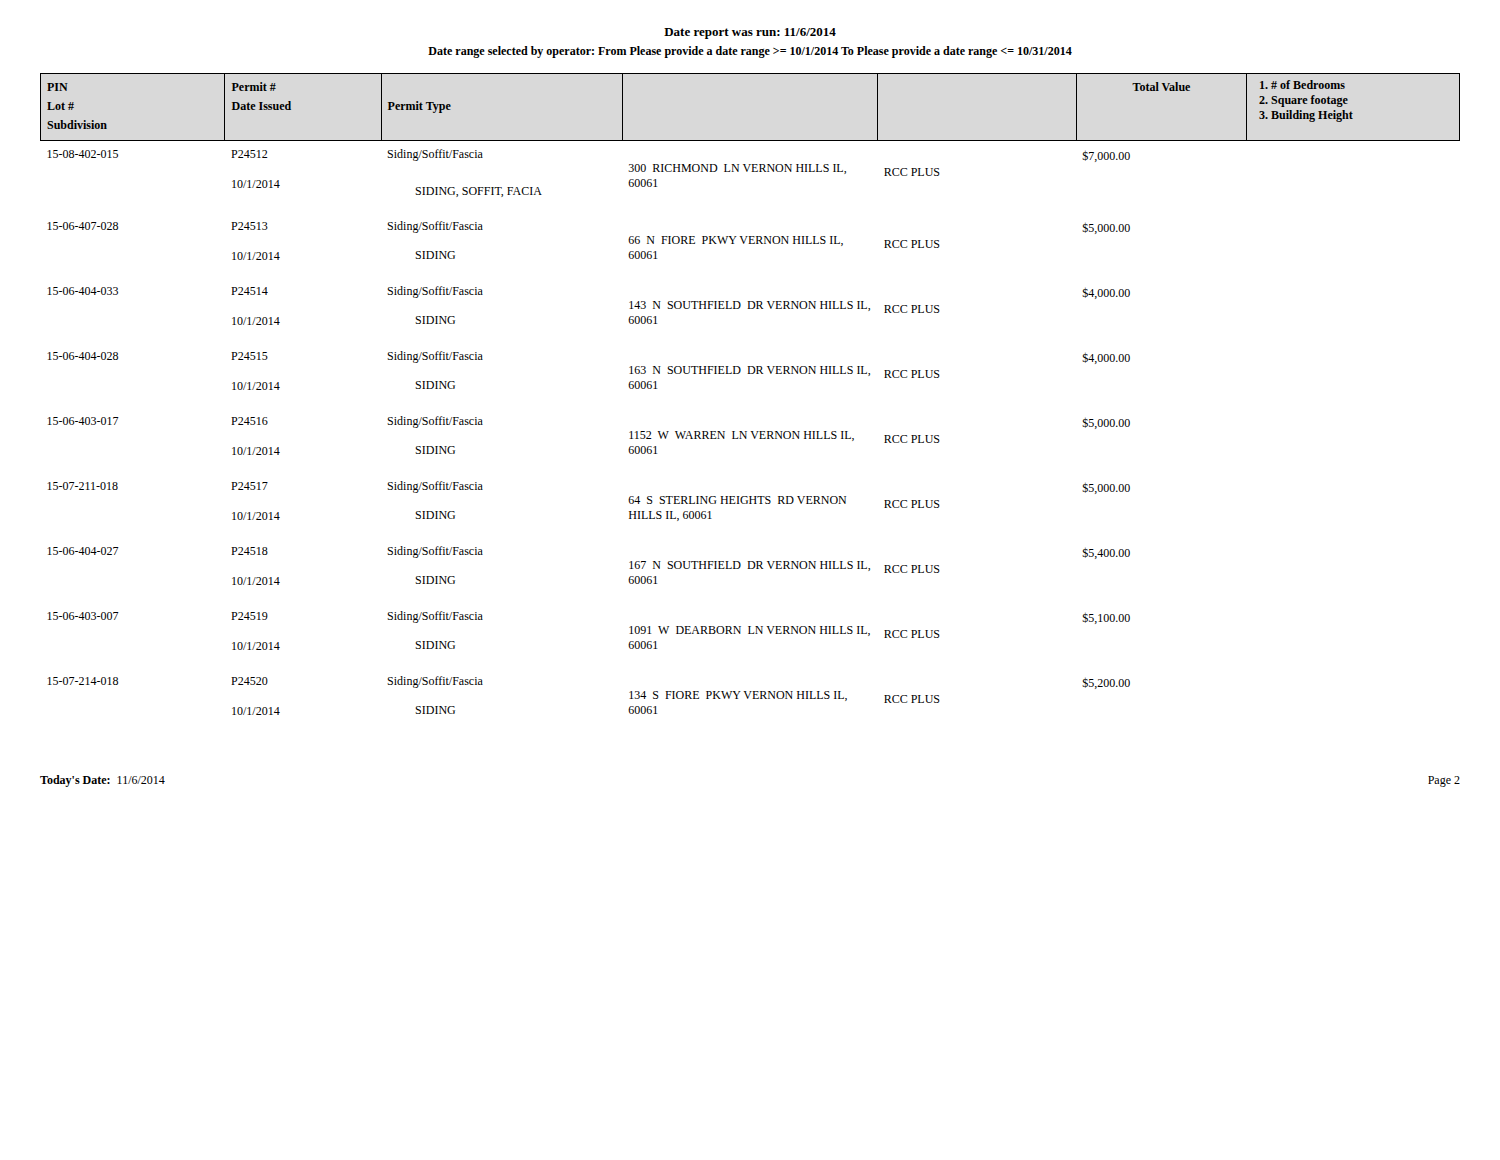Date report was run: 11/6/2014
Date range selected by operator: From Please provide a date range >= 10/1/2014 To Please provide a date range <= 10/31/2014
| PIN Lot # Subdivision | Permit # Date Issued | Permit Type | | | Total Value | # of Bedrooms Square footage Building Height |
| --- | --- | --- | --- | --- | --- | --- |
| 15-08-402-015 | P24512 10/1/2014 | Siding/Soffit/Fascia SIDING, SOFFIT, FACIA | 300 RICHMOND LN VERNON HILLS IL, 60061 | RCC PLUS | $7,000.00 | |
| 15-06-407-028 | P24513 10/1/2014 | Siding/Soffit/Fascia SIDING | 66 N FIORE PKWY VERNON HILLS IL, 60061 | RCC PLUS | $5,000.00 | |
| 15-06-404-033 | P24514 10/1/2014 | Siding/Soffit/Fascia SIDING | 143 N SOUTHFIELD DR VERNON HILLS IL, 60061 | RCC PLUS | $4,000.00 | |
| 15-06-404-028 | P24515 10/1/2014 | Siding/Soffit/Fascia SIDING | 163 N SOUTHFIELD DR VERNON HILLS IL, 60061 | RCC PLUS | $4,000.00 | |
| 15-06-403-017 | P24516 10/1/2014 | Siding/Soffit/Fascia SIDING | 1152 W WARREN LN VERNON HILLS IL, 60061 | RCC PLUS | $5,000.00 | |
| 15-07-211-018 | P24517 10/1/2014 | Siding/Soffit/Fascia SIDING | 64 S STERLING HEIGHTS RD VERNON HILLS IL, 60061 | RCC PLUS | $5,000.00 | |
| 15-06-404-027 | P24518 10/1/2014 | Siding/Soffit/Fascia SIDING | 167 N SOUTHFIELD DR VERNON HILLS IL, 60061 | RCC PLUS | $5,400.00 | |
| 15-06-403-007 | P24519 10/1/2014 | Siding/Soffit/Fascia SIDING | 1091 W DEARBORN LN VERNON HILLS IL, 60061 | RCC PLUS | $5,100.00 | |
| 15-07-214-018 | P24520 10/1/2014 | Siding/Soffit/Fascia SIDING | 134 S FIORE PKWY VERNON HILLS IL, 60061 | RCC PLUS | $5,200.00 | |
Today's Date: 11/6/2014 Page 2